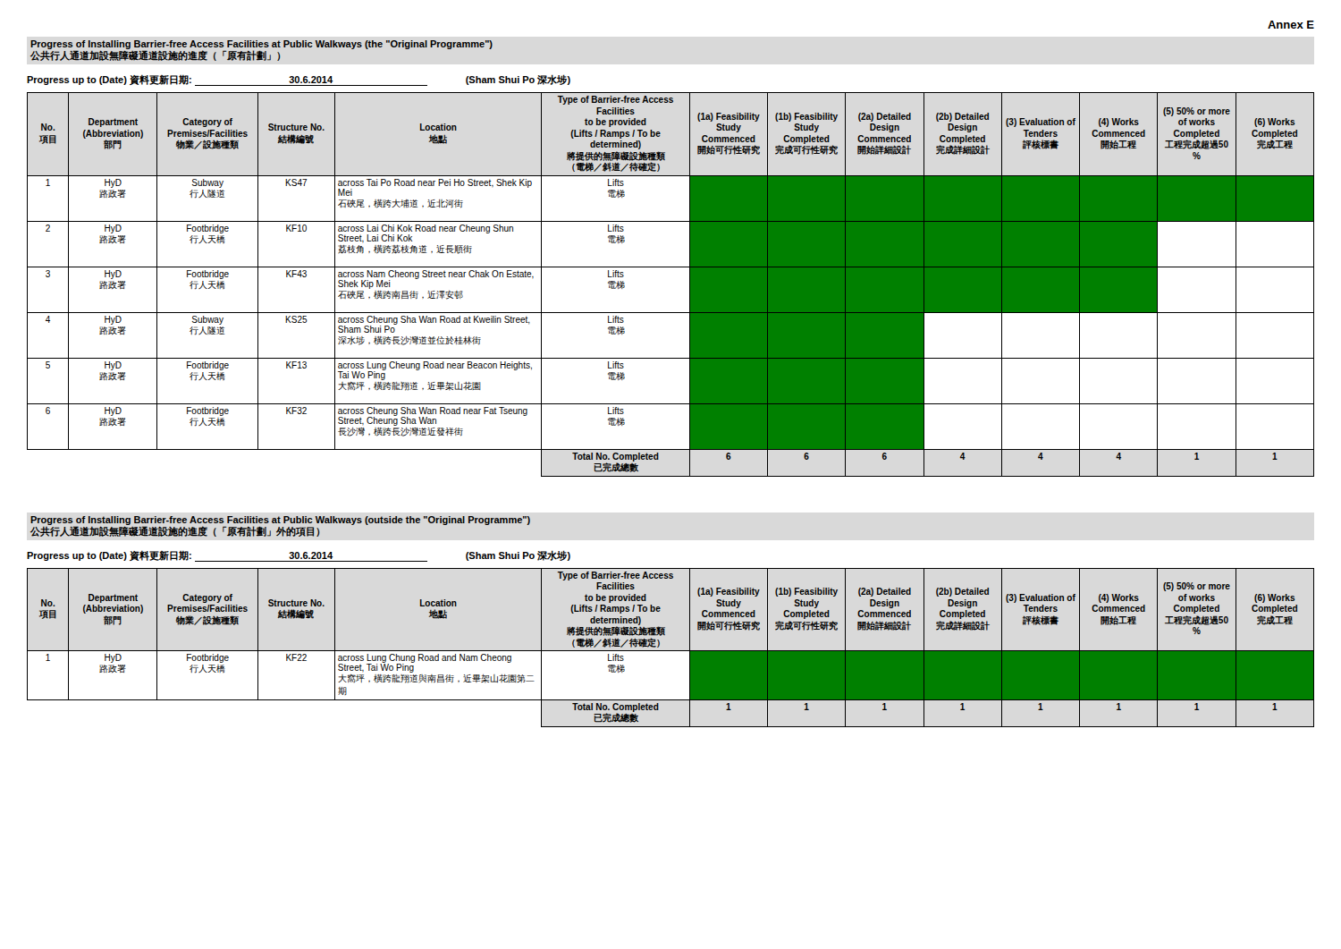Annex E
Progress of Installing Barrier-free Access Facilities at Public Walkways (the "Original Programme") 公共行人通道加設無障礙通道設施的進度（「原有計劃」）
Progress up to (Date) 資料更新日期: 30.6.2014 (Sham Shui Po 深水埗)
| No. 項目 | Department (Abbreviation) 部門 | Category of Premises/Facilities 物業／設施種類 | Structure No. 結構編號 | Location 地點 | Type of Barrier-free Access Facilities to be provided (Lifts / Ramps / To be determined) 將提供的無障礙設施種類 （電梯／斜道／待確定） | (1a) Feasibility Study Commenced 開始可行性研究 | (1b) Feasibility Study Completed 完成可行性研究 | (2a) Detailed Design Commenced 開始詳細設計 | (2b) Detailed Design Completed 完成詳細設計 | (3) Evaluation of Tenders 評核標書 | (4) Works Commenced 開始工程 | (5) 50% or more of works Completed 工程完成超過50 % | (6) Works Completed 完成工程 |
| --- | --- | --- | --- | --- | --- | --- | --- | --- | --- | --- | --- | --- | --- |
| 1 | HyD 路政署 | Subway 行人隧道 | KS47 | across Tai Po Road near Pei Ho Street, Shek Kip Mei 石硤尾，橫跨大埔道，近北河街 | Lifts 電梯 | | | | | | | | |
| 2 | HyD 路政署 | Footbridge 行人天橋 | KF10 | across Lai Chi Kok Road near Cheung Shun Street, Lai Chi Kok 荔枝角，橫跨荔枝角道，近長順街 | Lifts 電梯 | | | | | | | | |
| 3 | HyD 路政署 | Footbridge 行人天橋 | KF43 | across Nam Cheong Street near Chak On Estate, Shek Kip Mei 石硤尾，橫跨南昌街，近澤安邨 | Lifts 電梯 | | | | | | | | |
| 4 | HyD 路政署 | Subway 行人隧道 | KS25 | across Cheung Sha Wan Road at Kweilin Street, Sham Shui Po 深水埗，橫跨長沙灣道並位於桂林街 | Lifts 電梯 | | | | | | | | |
| 5 | HyD 路政署 | Footbridge 行人天橋 | KF13 | across Lung Cheung Road near Beacon Heights, Tai Wo Ping 大窩坪，橫跨龍翔道，近畢架山花園 | Lifts 電梯 | | | | | | | | |
| 6 | HyD 路政署 | Footbridge 行人天橋 | KF32 | across Cheung Sha Wan Road near Fat Tseung Street, Cheung Sha Wan 長沙灣，橫跨長沙灣道近發祥街 | Lifts 電梯 | | | | | | | | |
| | Total No. Completed 已完成總數 | 6 | 6 | 6 | 4 | 4 | 4 | 1 | 1 |
Progress of Installing Barrier-free Access Facilities at Public Walkways (outside the "Original Programme") 公共行人通道加設無障礙通道設施的進度（「原有計劃」外的項目）
Progress up to (Date) 資料更新日期: 30.6.2014 (Sham Shui Po 深水埗)
| No. 項目 | Department (Abbreviation) 部門 | Category of Premises/Facilities 物業／設施種類 | Structure No. 結構編號 | Location 地點 | Type of Barrier-free Access Facilities to be provided (Lifts / Ramps / To be determined) 將提供的無障礙設施種類 （電梯／斜道／待確定） | (1a) Feasibility Study Commenced 開始可行性研究 | (1b) Feasibility Study Completed 完成可行性研究 | (2a) Detailed Design Commenced 開始詳細設計 | (2b) Detailed Design Completed 完成詳細設計 | (3) Evaluation of Tenders 評核標書 | (4) Works Commenced 開始工程 | (5) 50% or more of works Completed 工程完成超過50 % | (6) Works Completed 完成工程 |
| --- | --- | --- | --- | --- | --- | --- | --- | --- | --- | --- | --- | --- | --- |
| 1 | HyD 路政署 | Footbridge 行人天橋 | KF22 | across Lung Chung Road and Nam Cheong Street, Tai Wo Ping 大窩坪，橫跨龍翔道與南昌街，近畢架山花園第二期 | Lifts 電梯 | | | | | | | | |
| | Total No. Completed 已完成總數 | 1 | 1 | 1 | 1 | 1 | 1 | 1 | 1 |